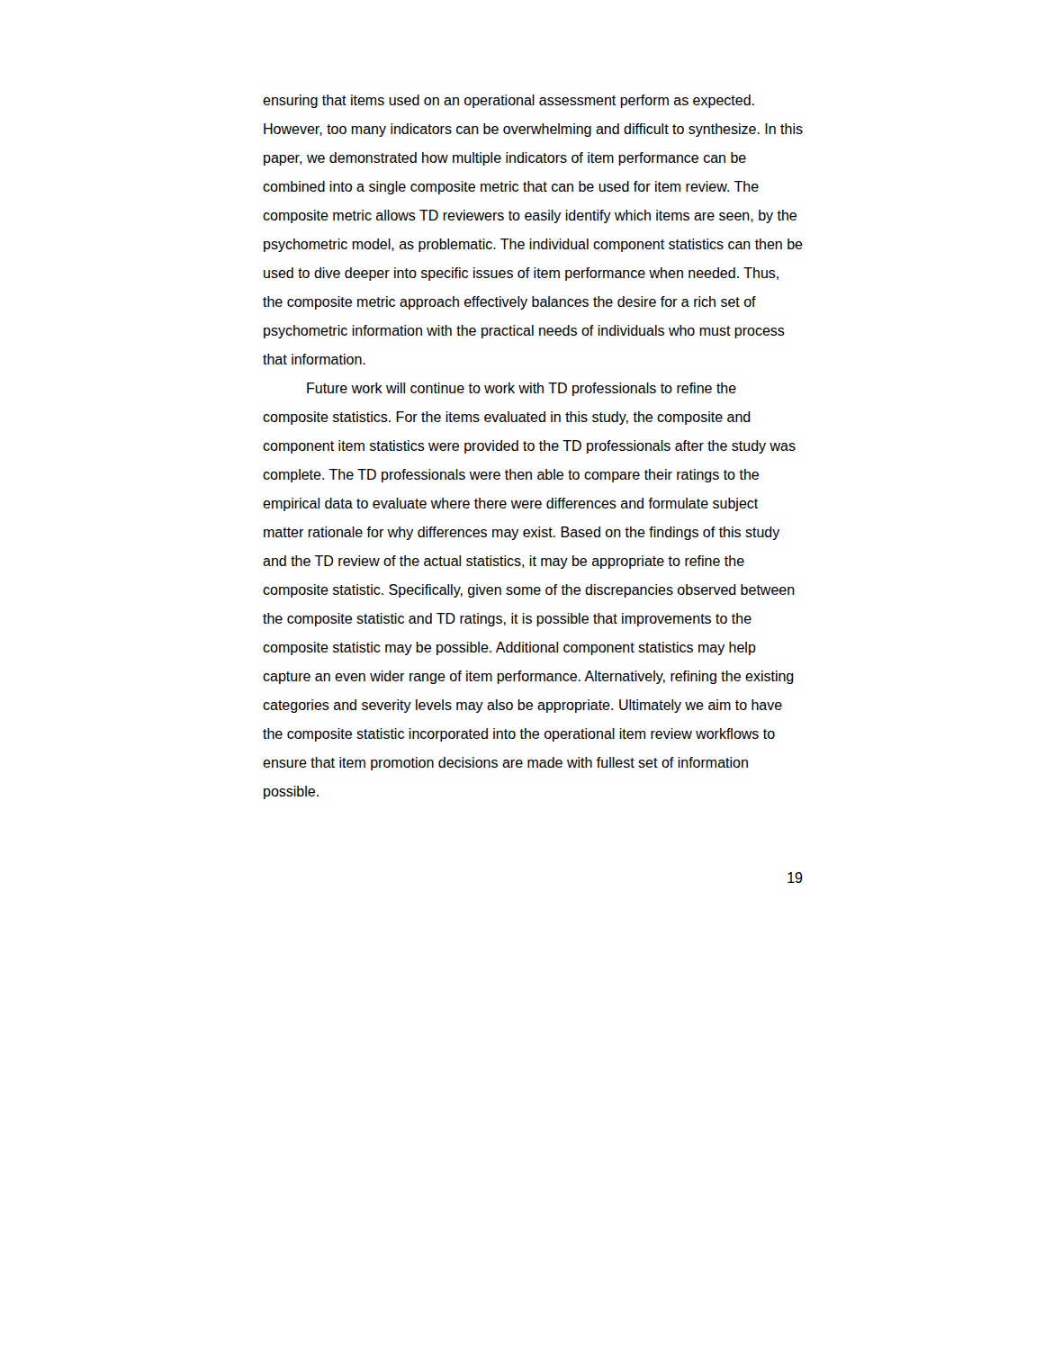ensuring that items used on an operational assessment perform as expected. However, too many indicators can be overwhelming and difficult to synthesize. In this paper, we demonstrated how multiple indicators of item performance can be combined into a single composite metric that can be used for item review. The composite metric allows TD reviewers to easily identify which items are seen, by the psychometric model, as problematic. The individual component statistics can then be used to dive deeper into specific issues of item performance when needed. Thus, the composite metric approach effectively balances the desire for a rich set of psychometric information with the practical needs of individuals who must process that information.
Future work will continue to work with TD professionals to refine the composite statistics. For the items evaluated in this study, the composite and component item statistics were provided to the TD professionals after the study was complete. The TD professionals were then able to compare their ratings to the empirical data to evaluate where there were differences and formulate subject matter rationale for why differences may exist. Based on the findings of this study and the TD review of the actual statistics, it may be appropriate to refine the composite statistic. Specifically, given some of the discrepancies observed between the composite statistic and TD ratings, it is possible that improvements to the composite statistic may be possible. Additional component statistics may help capture an even wider range of item performance. Alternatively, refining the existing categories and severity levels may also be appropriate. Ultimately we aim to have the composite statistic incorporated into the operational item review workflows to ensure that item promotion decisions are made with fullest set of information possible.
19